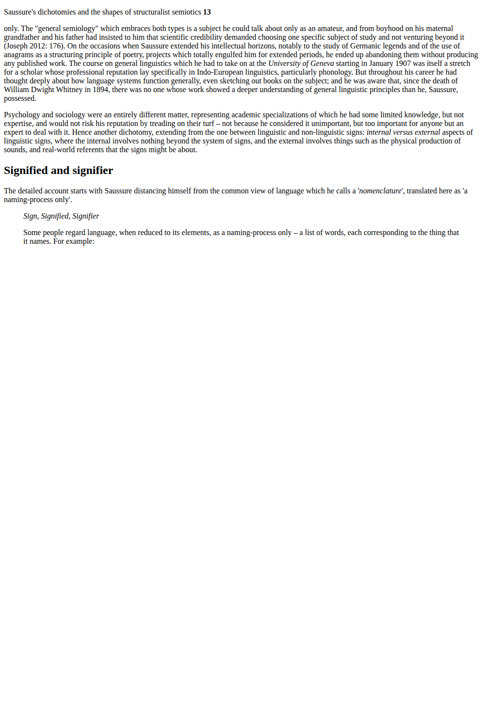Saussure's dichotomies and the shapes of structuralist semiotics 13
only. The "general semiology" which embraces both types is a subject he could talk about only as an amateur, and from boyhood on his maternal grandfather and his father had insisted to him that scientific credibility demanded choosing one specific subject of study and not venturing beyond it (Joseph 2012: 176). On the occasions when Saussure extended his intellectual horizons, notably to the study of Germanic legends and of the use of anagrams as a structuring principle of poetry, projects which totally engulfed him for extended periods, he ended up abandoning them without producing any published work. The course on general linguistics which he had to take on at the University of Geneva starting in January 1907 was itself a stretch for a scholar whose professional reputation lay specifically in Indo-European linguistics, particularly phonology. But throughout his career he had thought deeply about how language systems function generally, even sketching out books on the subject; and he was aware that, since the death of William Dwight Whitney in 1894, there was no one whose work showed a deeper understanding of general linguistic principles than he, Saussure, possessed.
Psychology and sociology were an entirely different matter, representing academic specializations of which he had some limited knowledge, but not expertise, and would not risk his reputation by treading on their turf – not because he considered it unimportant, but too important for anyone but an expert to deal with it. Hence another dichotomy, extending from the one between linguistic and non-linguistic signs: internal versus external aspects of linguistic signs, where the internal involves nothing beyond the system of signs, and the external involves things such as the physical production of sounds, and real-world referents that the signs might be about.
Signified and signifier
The detailed account starts with Saussure distancing himself from the common view of language which he calls a 'nomenclature', translated here as 'a naming-process only'.
Sign, Signified, Signifier
Some people regard language, when reduced to its elements, as a naming-process only – a list of words, each corresponding to the thing that it names. For example: